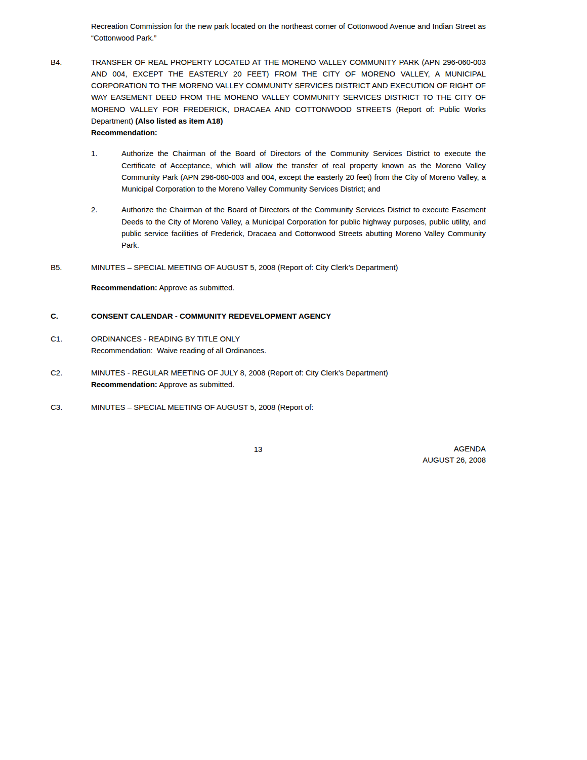Recreation Commission for the new park located on the northeast corner of Cottonwood Avenue and Indian Street as “Cottonwood Park.”
B4.
TRANSFER OF REAL PROPERTY LOCATED AT THE MORENO VALLEY COMMUNITY PARK (APN 296-060-003 AND 004, EXCEPT THE EASTERLY 20 FEET) FROM THE CITY OF MORENO VALLEY, A MUNICIPAL CORPORATION TO THE MORENO VALLEY COMMUNITY SERVICES DISTRICT AND EXECUTION OF RIGHT OF WAY EASEMENT DEED FROM THE MORENO VALLEY COMMUNITY SERVICES DISTRICT TO THE CITY OF MORENO VALLEY FOR FREDERICK, DRACAEA AND COTTONWOOD STREETS (Report of: Public Works Department) (Also listed as item A18)
Recommendation:
1.
Authorize the Chairman of the Board of Directors of the Community Services District to execute the Certificate of Acceptance, which will allow the transfer of real property known as the Moreno Valley Community Park (APN 296-060-003 and 004, except the easterly 20 feet) from the City of Moreno Valley, a Municipal Corporation to the Moreno Valley Community Services District; and
2.
Authorize the Chairman of the Board of Directors of the Community Services District to execute Easement Deeds to the City of Moreno Valley, a Municipal Corporation for public highway purposes, public utility, and public service facilities of Frederick, Dracaea and Cottonwood Streets abutting Moreno Valley Community Park.
B5.
MINUTES – SPECIAL MEETING OF AUGUST 5, 2008 (Report of: City Clerk’s Department)
Recommendation: Approve as submitted.
C. CONSENT CALENDAR - COMMUNITY REDEVELOPMENT AGENCY
C1.
ORDINANCES - READING BY TITLE ONLY
Recommendation: Waive reading of all Ordinances.
C2.
MINUTES - REGULAR MEETING OF JULY 8, 2008 (Report of: City Clerk’s Department)
Recommendation: Approve as submitted.
C3.
MINUTES – SPECIAL MEETING OF AUGUST 5, 2008 (Report of:
13
AGENDA
AUGUST 26, 2008